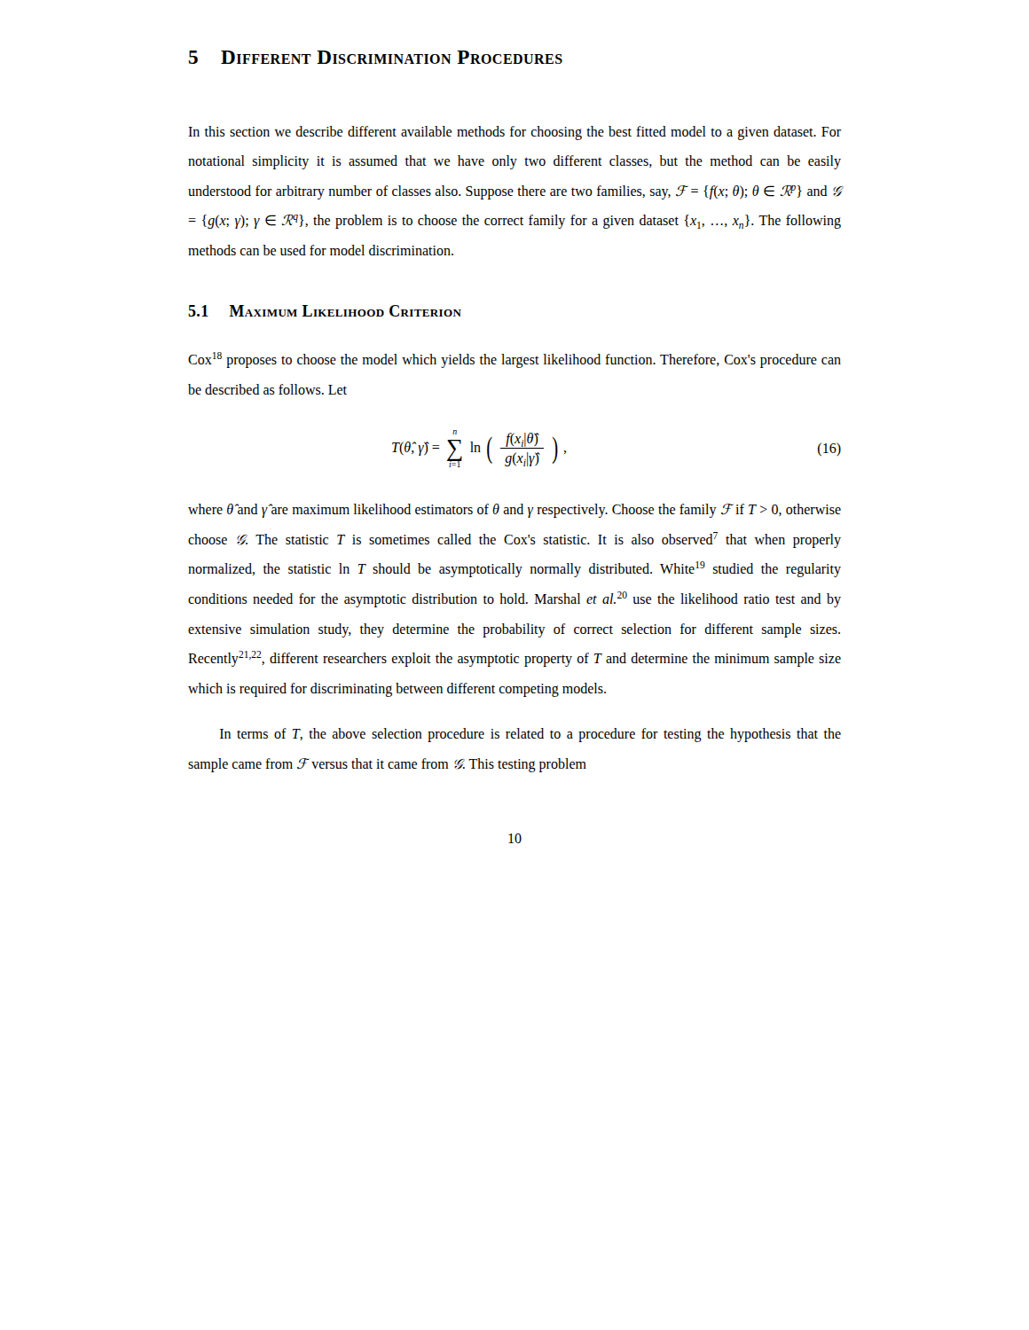5 Different Discrimination Procedures
In this section we describe different available methods for choosing the best fitted model to a given dataset. For notational simplicity it is assumed that we have only two different classes, but the method can be easily understood for arbitrary number of classes also. Suppose there are two families, say, ℱ = {f(x; θ); θ ∈ ℛp} and 𝒢 = {g(x; γ); γ ∈ ℛq}, the problem is to choose the correct family for a given dataset {x1, …, xn}. The following methods can be used for model discrimination.
5.1 Maximum Likelihood Criterion
Cox18 proposes to choose the model which yields the largest likelihood function. Therefore, Cox's procedure can be described as follows. Let
T(θ̂, γ̂) = n ∑ i=1 ln ( f(xi|θ̂) g(xi|γ̂) ) ,
(16)
where θ̂ and γ̂ are maximum likelihood estimators of θ and γ respectively. Choose the family ℱ if T > 0, otherwise choose 𝒢. The statistic T is sometimes called the Cox's statistic. It is also observed7 that when properly normalized, the statistic ln T should be asymptotically normally distributed. White19 studied the regularity conditions needed for the asymptotic distribution to hold. Marshal et al.20 use the likelihood ratio test and by extensive simulation study, they determine the probability of correct selection for different sample sizes. Recently21,22, different researchers exploit the asymptotic property of T and determine the minimum sample size which is required for discriminating between different competing models.
In terms of T, the above selection procedure is related to a procedure for testing the hypothesis that the sample came from ℱ versus that it came from 𝒢. This testing problem
10